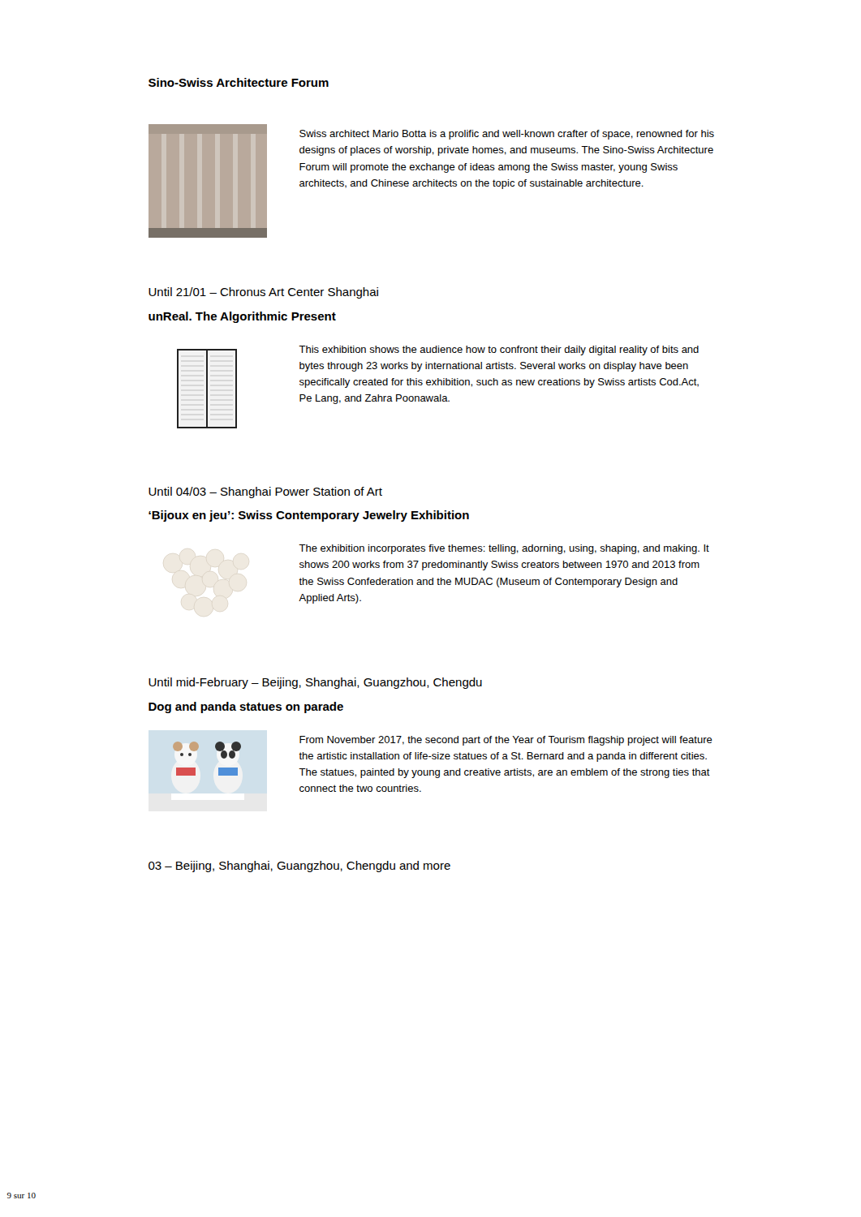Sino-Swiss Architecture Forum
Swiss architect Mario Botta is a prolific and well-known crafter of space, renowned for his designs of places of worship, private homes, and museums. The Sino-Swiss Architecture Forum will promote the exchange of ideas among the Swiss master, young Swiss architects, and Chinese architects on the topic of sustainable architecture.
Until 21/01 – Chronus Art Center Shanghai
unReal. The Algorithmic Present
This exhibition shows the audience how to confront their daily digital reality of bits and bytes through 23 works by international artists. Several works on display have been specifically created for this exhibition, such as new creations by Swiss artists Cod.Act, Pe Lang, and Zahra Poonawala.
Until 04/03 – Shanghai Power Station of Art
‘Bijoux en jeu’: Swiss Contemporary Jewelry Exhibition
The exhibition incorporates five themes: telling, adorning, using, shaping, and making. It shows 200 works from 37 predominantly Swiss creators between 1970 and 2013 from the Swiss Confederation and the MUDAC (Museum of Contemporary Design and Applied Arts).
Until mid-February – Beijing, Shanghai, Guangzhou, Chengdu
Dog and panda statues on parade
From November 2017, the second part of the Year of Tourism flagship project will feature the artistic installation of life-size statues of a St. Bernard and a panda in different cities. The statues, painted by young and creative artists, are an emblem of the strong ties that connect the two countries.
03 – Beijing, Shanghai, Guangzhou, Chengdu and more
9 sur 10